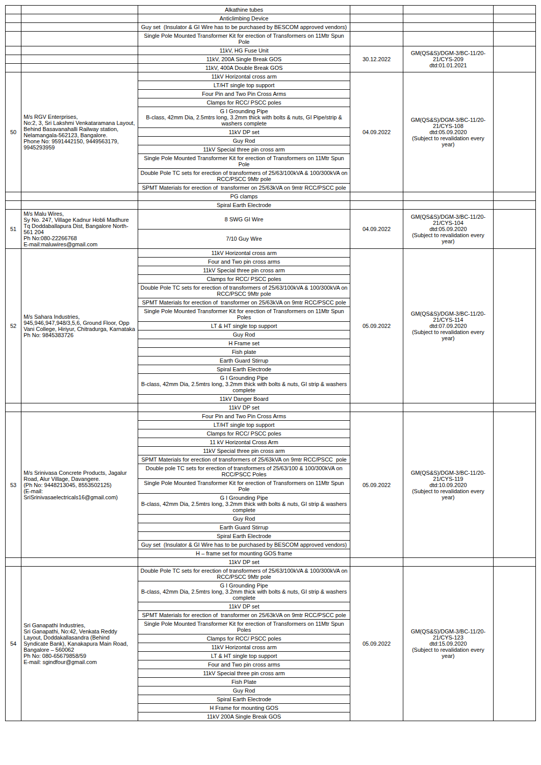| | | Alkathine tubes | | | |
| | | Anticlimbing Device | | | |
| | | Guy set (Insulator & GI Wire has to be purchased by BESCOM approved vendors) | | | |
| | | Single Pole Mounted Transformer Kit for erection of Transformers on 11Mtr Spun Pole | | | |
| | | 11kV, HG Fuse Unit | 30.12.2022 | GM(QS&S)/DGM-3/BC-11/20-21/CYS-209 dtd:01.01.2021 | |
| | | 11kV, 200A Single Break GOS |
| | | 11kV, 400A Double Break GOS |
| 50 | M/s RGV Enterprises, No:2, 3, Sri Lakshmi Venkataramana Layout, Behind Basavanahalli Railway station, Nelamangala-562123, Bangalore. Phone No: 9591442150, 9449563179, 9945293959 | 11kV Horizontal cross arm | 04.09.2022 | GM(QS&S)/DGM-3/BC-11/20-21/CYS-108 dtd:05.09.2020 (Subject to revalidation every year) | |
| LT/HT single top support |
| Four Pin and Two Pin Cross Arms |
| Clamps for RCC/ PSCC poles |
| G I Grounding Pipe B-class, 42mm Dia, 2.5mtrs long, 3.2mm thick with bolts & nuts, GI Pipe/strip & washers complete |
| 11kV DP set |
| Guy Rod |
| 11kV Special three pin cross arm |
| Single Pole Mounted Transformer Kit for erection of Transformers on 11Mtr Spun Pole |
| Double Pole TC sets for erection of transformers of 25/63/100kVA & 100/300kVA on RCC/PSCC 9Mtr pole |
| SPMT Materials for erection of transformer on 25/63kVA on 9mtr RCC/PSCC pole |
| | | PG clamps | | | |
| | | Spiral Earth Electrode | | | |
| 51 | M/s Malu Wires, Sy No. 247, Village Kadnur Hobli Madhure Tq Doddaballapura Dist, Bangalore North-561 204 Ph No:080-22266768 E-mail:maluwires@gmail.com | 8 SWG GI Wire | 04.09.2022 | GM(QS&S)/DGM-3/BC-11/20-21/CYS-104 dtd:05.09.2020 (Subject to revalidation every year) | |
| 7/10 Guy Wire |
| 52 | M/s Sahara Industries, 945,946,947,948/3,5,6, Ground Floor, Opp Vani College, Hiriyur, Chitradurga, Karnataka Ph No: 9845383726 | 11kV Horizontal cross arm | 05.09.2022 | GM(QS&S)/DGM-3/BC-11/20-21/CYS-114 dtd:07.09.2020 (Subject to revalidation every year) | |
| Four and Two pin cross arms |
| 11kV Special three pin cross arm |
| Clamps for RCC/ PSCC poles |
| Double Pole TC sets for erection of transformers of 25/63/100kVA & 100/300kVA on RCC/PSCC 9Mtr pole |
| SPMT Materials for erection of transformer on 25/63kVA on 9mtr RCC/PSCC pole |
| Single Pole Mounted Transformer Kit for erection of Transformers on 11Mtr Spun Poles |
| LT & HT single top support |
| Guy Rod |
| H Frame set |
| Fish plate |
| Earth Guard Stirrup |
| Spiral Earth Electrode |
| G I Grounding Pipe B-class, 42mm Dia, 2.5mtrs long, 3.2mm thick with bolts & nuts, GI strip & washers complete |
| 11kV Danger Board |
| | | 11kV DP set | | | |
| 53 | M/s Srinivasa Concrete Products, Jagalur Road, Alur Village, Davangere. (Ph No: 9448213045, 8553502125) (E-mail: SriSrinivasaelectricals16@gmail.com) | Four Pin and Two Pin Cross Arms | 05.09.2022 | GM(QS&S)/DGM-3/BC-11/20-21/CYS-119 dtd:10.09.2020 (Subject to revalidation every year) | |
| LT/HT single top support |
| Clamps for RCC/ PSCC poles |
| 11 kV Horizontal Cross Arm |
| 11kV Special three pin cross arm |
| SPMT Materials for erection of transformers of 25/63kVA on 9mtr RCC/PSCC pole |
| Double pole TC sets for erection of transformers of 25/63/100 & 100/300kVA on RCC/PSCC Poles |
| Single Pole Mounted Transformer Kit for erection of Transformers on 11Mtr Spun Pole |
| G I Grounding Pipe B-class, 42mm Dia, 2.5mtrs long, 3.2mm thick with bolts & nuts, GI strip & washers complete |
| Guy Rod |
| Earth Guard Stirrup |
| Spiral Earth Electrode |
| Guy set (Insulator & GI Wire has to be purchased by BESCOM approved vendors) |
| H – frame set for mounting GOS frame |
| | | 11kV DP set | | | |
| 54 | Sri Ganapathi Industries, Sri Ganapathi, No:42, Venkata Reddy Layout, Doddakallasandra (Behind Syndicate Bank), Kanakapura Main Road, Bangalore – 560062 Ph No: 080-65679858/59 E-mail: sgindfour@gmail.com | Double Pole TC sets for erection of transformers of 25/63/100kVA & 100/300kVA on RCC/PSCC 9Mtr pole | 05.09.2022 | GM(QS&S)/DGM-3/BC-11/20-21/CYS-123 dtd:15.09.2020 (Subject to revalidation every year) | |
| G I Grounding Pipe B-class, 42mm Dia, 2.5mtrs long, 3.2mm thick with bolts & nuts, GI strip & washers complete |
| 11kV DP set |
| SPMT Materials for erection of transformer on 25/63kVA on 9mtr RCC/PSCC pole |
| Single Pole Mounted Transformer Kit for erection of Transformers on 11Mtr Spun Poles |
| Clamps for RCC/ PSCC poles |
| 11kV Horizontal cross arm |
| LT & HT single top support |
| Four and Two pin cross arms |
| 11kV Special three pin cross arm |
| Fish Plate |
| Guy Rod |
| Spiral Earth Electrode |
| H Frame for mounting GOS |
| 11kV 200A Single Break GOS |